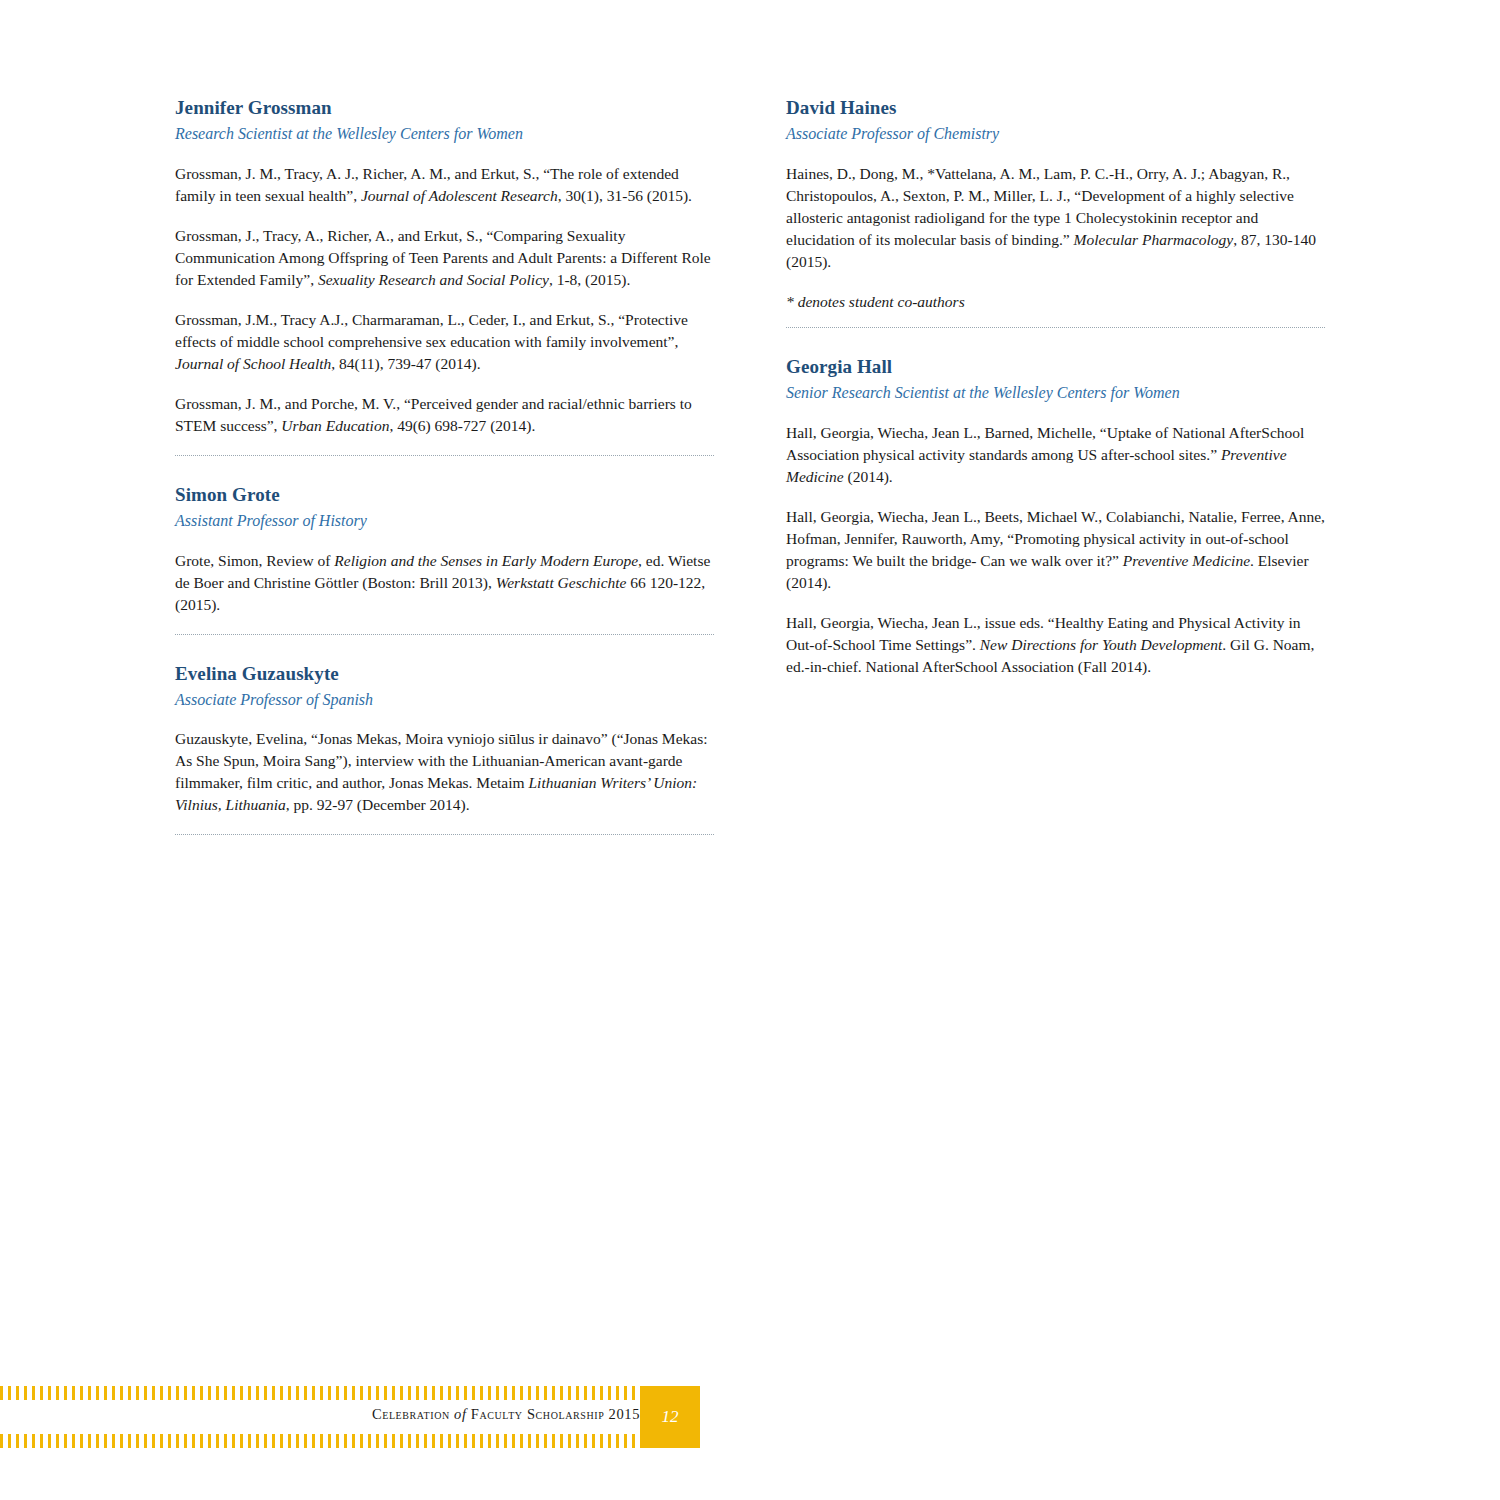Jennifer Grossman
Research Scientist at the Wellesley Centers for Women
Grossman, J. M., Tracy, A. J., Richer, A. M., and Erkut, S., “The role of extended family in teen sexual health”, Journal of Adolescent Research, 30(1), 31-56 (2015).
Grossman, J., Tracy, A., Richer, A., and Erkut, S., “Comparing Sexuality Communication Among Offspring of Teen Parents and Adult Parents: a Different Role for Extended Family”, Sexuality Research and Social Policy, 1-8, (2015).
Grossman, J.M., Tracy A.J., Charmaraman, L., Ceder, I., and Erkut, S., “Protective effects of middle school comprehensive sex education with family involvement”, Journal of School Health, 84(11), 739-47 (2014).
Grossman, J. M., and Porche, M. V., “Perceived gender and racial/ethnic barriers to STEM success”, Urban Education, 49(6) 698-727 (2014).
Simon Grote
Assistant Professor of History
Grote, Simon, Review of Religion and the Senses in Early Modern Europe, ed. Wietse de Boer and Christine Göttler (Boston: Brill 2013), Werkstatt Geschichte 66 120-122, (2015).
Evelina Guzauskyte
Associate Professor of Spanish
Guzauskyte, Evelina, “Jonas Mekas, Moira vyniojo siūlus ir dainavo” (“Jonas Mekas: As She Spun, Moira Sang”), interview with the Lithuanian-American avant-garde filmmaker, film critic, and author, Jonas Mekas. Metaim Lithuanian Writers’ Union: Vilnius, Lithuania, pp. 92-97 (December 2014).
David Haines
Associate Professor of Chemistry
Haines, D., Dong, M., *Vattelana, A. M., Lam, P. C.-H., Orry, A. J.; Abagyan, R., Christopoulos, A., Sexton, P. M., Miller, L. J., “Development of a highly selective allosteric antagonist radioligand for the type 1 Cholecystokinin receptor and elucidation of its molecular basis of binding.” Molecular Pharmacology, 87, 130-140 (2015).
* denotes student co-authors
Georgia Hall
Senior Research Scientist at the Wellesley Centers for Women
Hall, Georgia, Wiecha, Jean L., Barned, Michelle, “Uptake of National AfterSchool Association physical activity standards among US after-school sites.” Preventive Medicine (2014).
Hall, Georgia, Wiecha, Jean L., Beets, Michael W., Colabianchi, Natalie, Ferree, Anne, Hofman, Jennifer, Rauworth, Amy, “Promoting physical activity in out-of-school programs: We built the bridge- Can we walk over it?” Preventive Medicine. Elsevier (2014).
Hall, Georgia, Wiecha, Jean L., issue eds. “Healthy Eating and Physical Activity in Out-of-School Time Settings”. New Directions for Youth Development. Gil G. Noam, ed.-in-chief. National AfterSchool Association (Fall 2014).
Celebration of Faculty Scholarship 2015
12